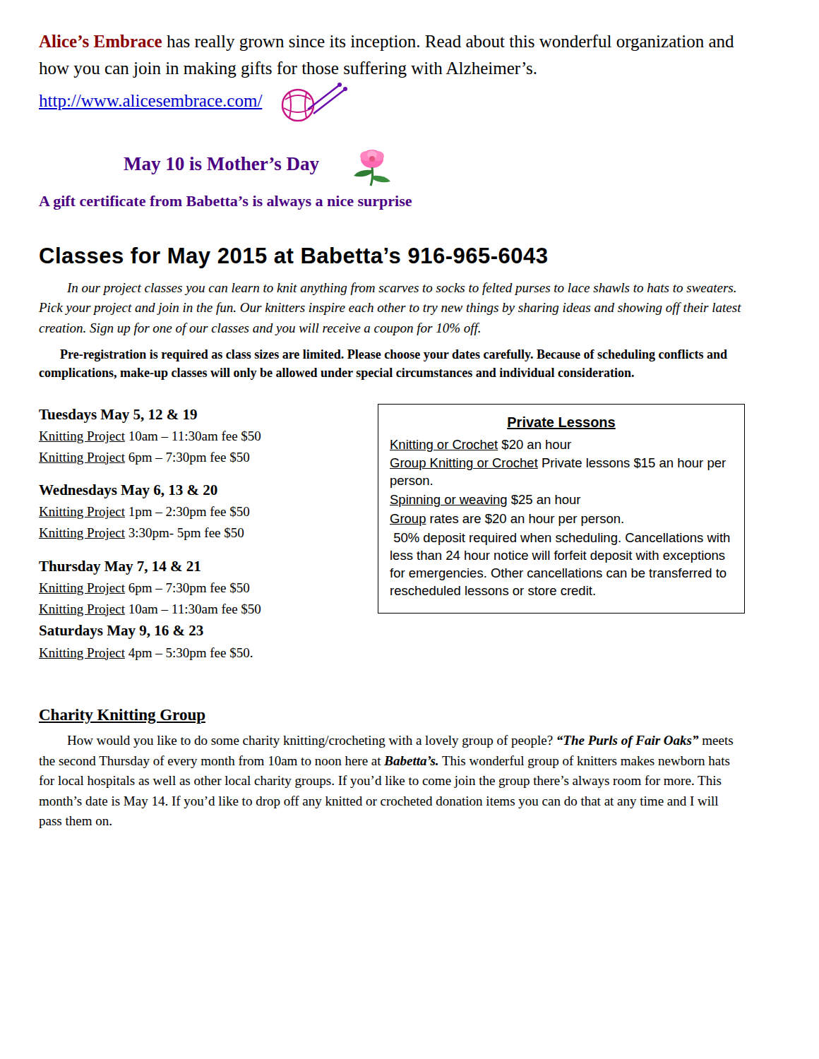Alice’s Embrace has really grown since its inception. Read about this wonderful organization and how you can join in making gifts for those suffering with Alzheimer’s. http://www.alicesembrace.com/
May 10 is Mother’s Day
A gift certificate from Babetta’s is always a nice surprise
Classes for May 2015 at Babetta’s 916-965-6043
In our project classes you can learn to knit anything from scarves to socks to felted purses to lace shawls to hats to sweaters. Pick your project and join in the fun. Our knitters inspire each other to try new things by sharing ideas and showing off their latest creation. Sign up for one of our classes and you will receive a coupon for 10% off.
Pre-registration is required as class sizes are limited. Please choose your dates carefully. Because of scheduling conflicts and complications, make-up classes will only be allowed under special circumstances and individual consideration.
Tuesdays May 5, 12 & 19
Knitting Project 10am – 11:30am fee $50
Knitting Project 6pm – 7:30pm fee $50
Wednesdays May 6, 13 & 20
Knitting Project 1pm – 2:30pm fee $50
Knitting Project 3:30pm- 5pm fee $50
Thursday May 7, 14 & 21
Knitting Project 6pm – 7:30pm fee $50
Knitting Project 10am – 11:30am fee $50
Saturdays May 9, 16 & 23
Knitting Project 4pm – 5:30pm fee $50.
Private Lessons
Knitting or Crochet $20 an hour
Group Knitting or Crochet Private lessons $15 an hour per person.
Spinning or weaving $25 an hour
Group rates are $20 an hour per person.
50% deposit required when scheduling. Cancellations with less than 24 hour notice will forfeit deposit with exceptions for emergencies. Other cancellations can be transferred to rescheduled lessons or store credit.
Charity Knitting Group
How would you like to do some charity knitting/crocheting with a lovely group of people? “The Purls of Fair Oaks” meets the second Thursday of every month from 10am to noon here at Babetta’s. This wonderful group of knitters makes newborn hats for local hospitals as well as other local charity groups. If you’d like to come join the group there’s always room for more. This month’s date is May 14. If you’d like to drop off any knitted or crocheted donation items you can do that at any time and I will pass them on.